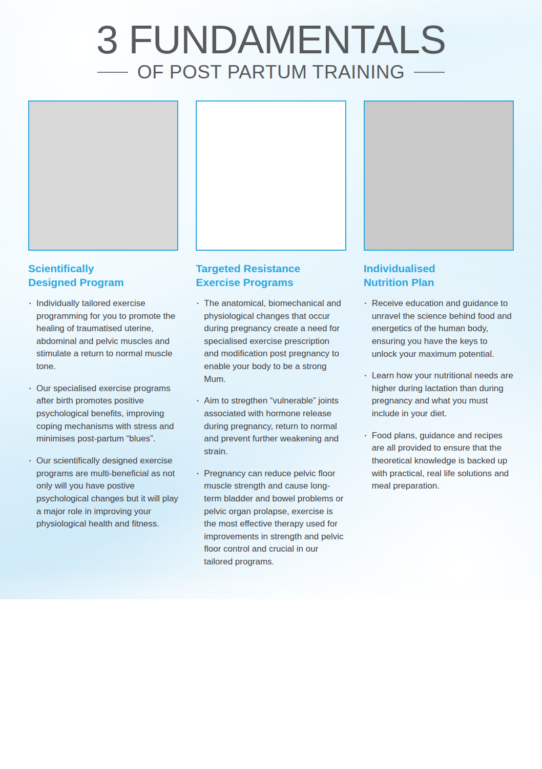3 Fundamentals
of Post Partum Training
Scientifically
Designed Program
Individually tailored exercise programming for you to promote the healing of traumatised uterine, abdominal and pelvic muscles and stimulate a return to normal muscle tone.
Our specialised exercise programs after birth promotes positive psychological benefits, improving coping mechanisms with stress and minimises post-partum “blues”.
Our scientifically designed exercise programs are multi-beneficial as not only will you have postive psychological changes but it will play a major role in improving your physiological health and fitness.
Targeted Resistance
Exercise Programs
The anatomical, biomechanical and physiological changes that occur during pregnancy create a need for specialised exercise prescription and modification post pregnancy to enable your body to be a strong Mum.
Aim to stregthen “vulnerable” joints associated with hormone release during pregnancy, return to normal and prevent further weakening and strain.
Pregnancy can reduce pelvic floor muscle strength and cause long-term bladder and bowel problems or pelvic organ prolapse, exercise is the most effective therapy used for improvements in strength and pelvic floor control and crucial in our tailored programs.
Individualised
Nutrition Plan
Receive education and guidance to unravel the science behind food and energetics of the human body, ensuring you have the keys to unlock your maximum potential.
Learn how your nutritional needs are higher during lactation than during pregnancy and what you must include in your diet.
Food plans, guidance and recipes are all provided to ensure that the theoretical knowledge is backed up with practical, real life solutions and meal preparation.